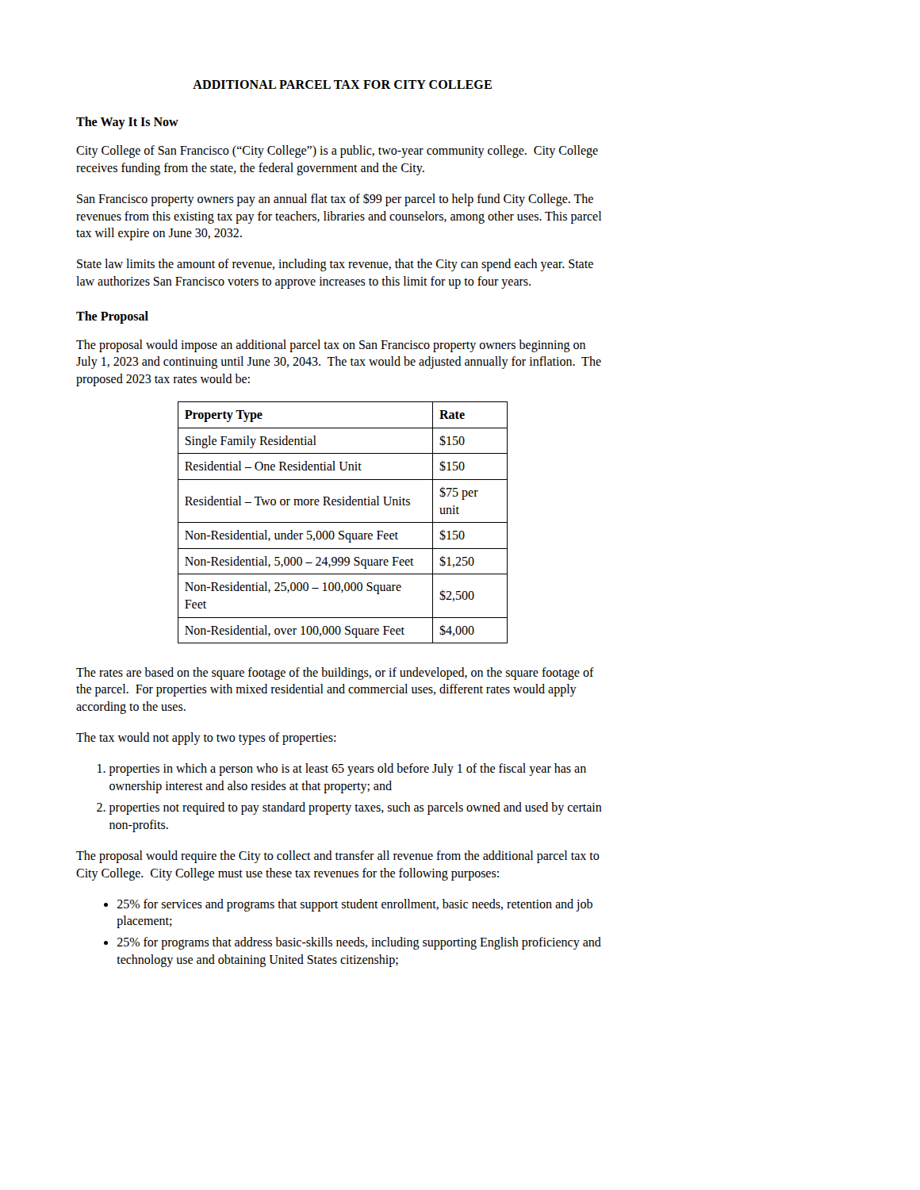ADDITIONAL PARCEL TAX FOR CITY COLLEGE
The Way It Is Now
City College of San Francisco (“City College”) is a public, two-year community college. City College receives funding from the state, the federal government and the City.
San Francisco property owners pay an annual flat tax of $99 per parcel to help fund City College. The revenues from this existing tax pay for teachers, libraries and counselors, among other uses. This parcel tax will expire on June 30, 2032.
State law limits the amount of revenue, including tax revenue, that the City can spend each year. State law authorizes San Francisco voters to approve increases to this limit for up to four years.
The Proposal
The proposal would impose an additional parcel tax on San Francisco property owners beginning on July 1, 2023 and continuing until June 30, 2043. The tax would be adjusted annually for inflation. The proposed 2023 tax rates would be:
| Property Type | Rate |
| --- | --- |
| Single Family Residential | $150 |
| Residential – One Residential Unit | $150 |
| Residential – Two or more Residential Units | $75 per unit |
| Non-Residential, under 5,000 Square Feet | $150 |
| Non-Residential, 5,000 – 24,999 Square Feet | $1,250 |
| Non-Residential, 25,000 – 100,000 Square Feet | $2,500 |
| Non-Residential, over 100,000 Square Feet | $4,000 |
The rates are based on the square footage of the buildings, or if undeveloped, on the square footage of the parcel. For properties with mixed residential and commercial uses, different rates would apply according to the uses.
The tax would not apply to two types of properties:
properties in which a person who is at least 65 years old before July 1 of the fiscal year has an ownership interest and also resides at that property; and
properties not required to pay standard property taxes, such as parcels owned and used by certain non-profits.
The proposal would require the City to collect and transfer all revenue from the additional parcel tax to City College. City College must use these tax revenues for the following purposes:
25% for services and programs that support student enrollment, basic needs, retention and job placement;
25% for programs that address basic-skills needs, including supporting English proficiency and technology use and obtaining United States citizenship;